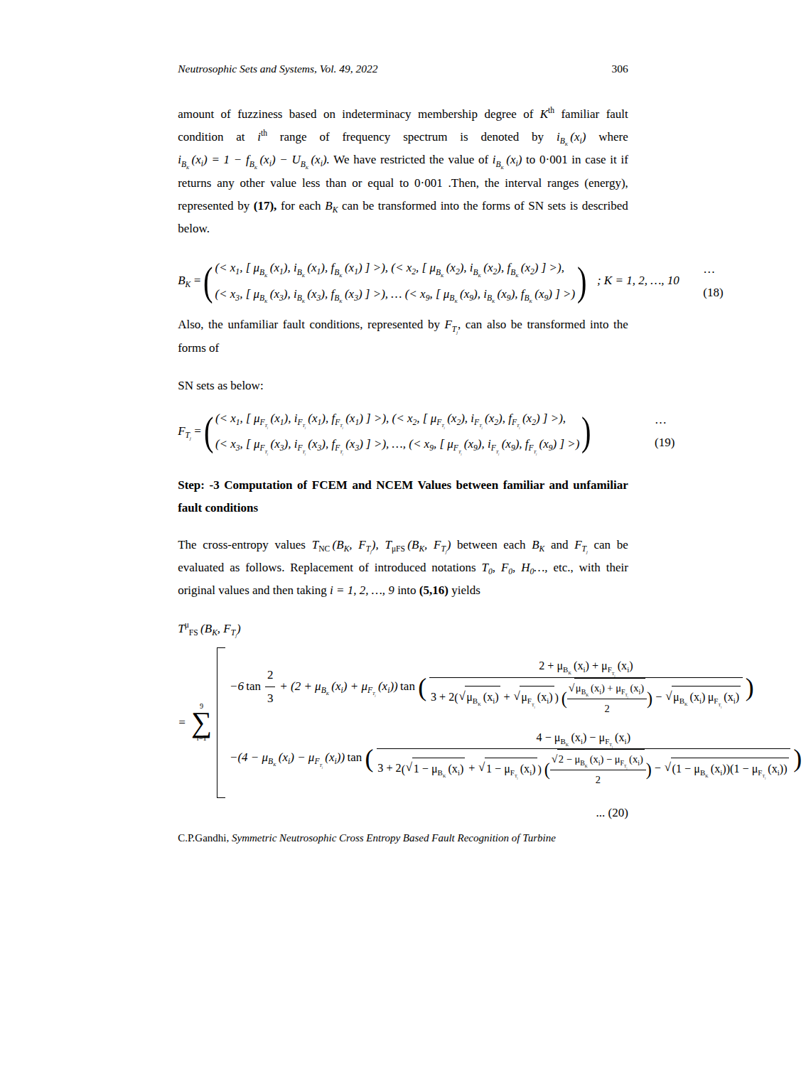Neutrosophic Sets and Systems, Vol. 49, 2022
306
amount of fuzziness based on indeterminacy membership degree of Kth familiar fault condition at ith range of frequency spectrum is denoted by iBK (xi) where iBK (xi) = 1 − fBK (xi) − UBK (xi). We have restricted the value of iBK (xi) to 0·001 in case it if returns any other value less than or equal to 0·001 .Then, the interval ranges (energy), represented by (17), for each BK can be transformed into the forms of SN sets is described below.
BK = (
(< x1, [ μBK (x1), iBK (x1), fBK (x1) ] >), (< x2, [ μBK (x2), iBK (x2), fBK (x2) ] >),
(< x3, [ μBK (x3), iBK (x3), fBK (x3) ] >), … (< x9, [ μBK (x9), iBK (x9), fBK (x9) ] >)
) ; K = 1, 2, …, 10 … (18)
Also, the unfamiliar fault conditions, represented by FTj, can also be transformed into the forms of
SN sets as below:
FTj = (
(< x1, [ μFTj (x1), iFTj (x1), fFTj (x1) ] >), (< x2, [ μFTj (x2), iFTj (x2), fFTj (x2) ] >),
(< x3, [ μFTj (x3), iFTj (x3), fFTj (x3) ] >), …, (< x9, [ μFTj (x9), iFTj (x9), fFTj (x9) ] >)
) … (19)
Step: -3 Computation of FCEM and NCEM Values between familiar and unfamiliar fault conditions
The cross-entropy values TNC (BK, FTj), TμFS (BK, FTj) between each BK and FTj can be evaluated as follows. Replacement of introduced notations T0, F0, H0…, etc., with their original values and then taking i = 1, 2, …, 9 into (5,16) yields
TμFS (BK, FTj)
= 9 ∑ i=1
−6 tan 23 + (2 + μBK (xi) + μFTj (xi)) tan ( 2 + μBK (xi) + μFTj (xi) 3 + 2(μBK (xi) + μFTj (xi)) (μBK (xi) + μFTj (xi) 2) − μBK (xi) μFTj (xi) )
−(4 − μBK (xi) − μFTj (xi)) tan ( 4 − μBK (xi) − μFTj (xi) 3 + 2(1 − μBK (xi) + 1 − μFTj (xi)) (2 − μBK (xi) − μFTj (xi) 2) − (1 − μBK (xi))(1 − μFTj (xi)) )
... (20)
C.P.Gandhi, Symmetric Neutrosophic Cross Entropy Based Fault Recognition of Turbine